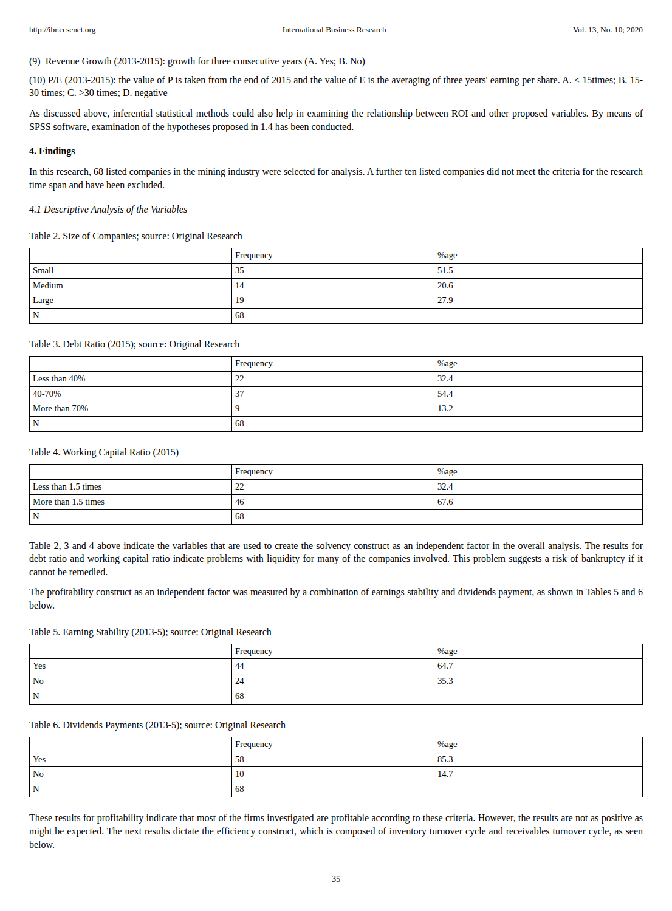http://ibr.ccsenet.org International Business Research Vol. 13, No. 10; 2020
(9) Revenue Growth (2013-2015): growth for three consecutive years (A. Yes; B. No)
(10) P/E (2013-2015): the value of P is taken from the end of 2015 and the value of E is the averaging of three years' earning per share. A. ≤ 15times; B. 15-30 times; C. >30 times; D. negative
As discussed above, inferential statistical methods could also help in examining the relationship between ROI and other proposed variables. By means of SPSS software, examination of the hypotheses proposed in 1.4 has been conducted.
4. Findings
In this research, 68 listed companies in the mining industry were selected for analysis. A further ten listed companies did not meet the criteria for the research time span and have been excluded.
4.1 Descriptive Analysis of the Variables
Table 2. Size of Companies; source: Original Research
| | Frequency | %age |
| Small | 35 | 51.5 |
| Medium | 14 | 20.6 |
| Large | 19 | 27.9 |
| N | 68 | |
Table 3. Debt Ratio (2015); source: Original Research
| | Frequency | %age |
| Less than 40% | 22 | 32.4 |
| 40-70% | 37 | 54.4 |
| More than 70% | 9 | 13.2 |
| N | 68 | |
Table 4. Working Capital Ratio (2015)
| | Frequency | %age |
| Less than 1.5 times | 22 | 32.4 |
| More than 1.5 times | 46 | 67.6 |
| N | 68 | |
Table 2, 3 and 4 above indicate the variables that are used to create the solvency construct as an independent factor in the overall analysis. The results for debt ratio and working capital ratio indicate problems with liquidity for many of the companies involved. This problem suggests a risk of bankruptcy if it cannot be remedied.
The profitability construct as an independent factor was measured by a combination of earnings stability and dividends payment, as shown in Tables 5 and 6 below.
Table 5. Earning Stability (2013-5); source: Original Research
| | Frequency | %age |
| Yes | 44 | 64.7 |
| No | 24 | 35.3 |
| N | 68 | |
Table 6. Dividends Payments (2013-5); source: Original Research
| | Frequency | %age |
| Yes | 58 | 85.3 |
| No | 10 | 14.7 |
| N | 68 | |
These results for profitability indicate that most of the firms investigated are profitable according to these criteria. However, the results are not as positive as might be expected. The next results dictate the efficiency construct, which is composed of inventory turnover cycle and receivables turnover cycle, as seen below.
35